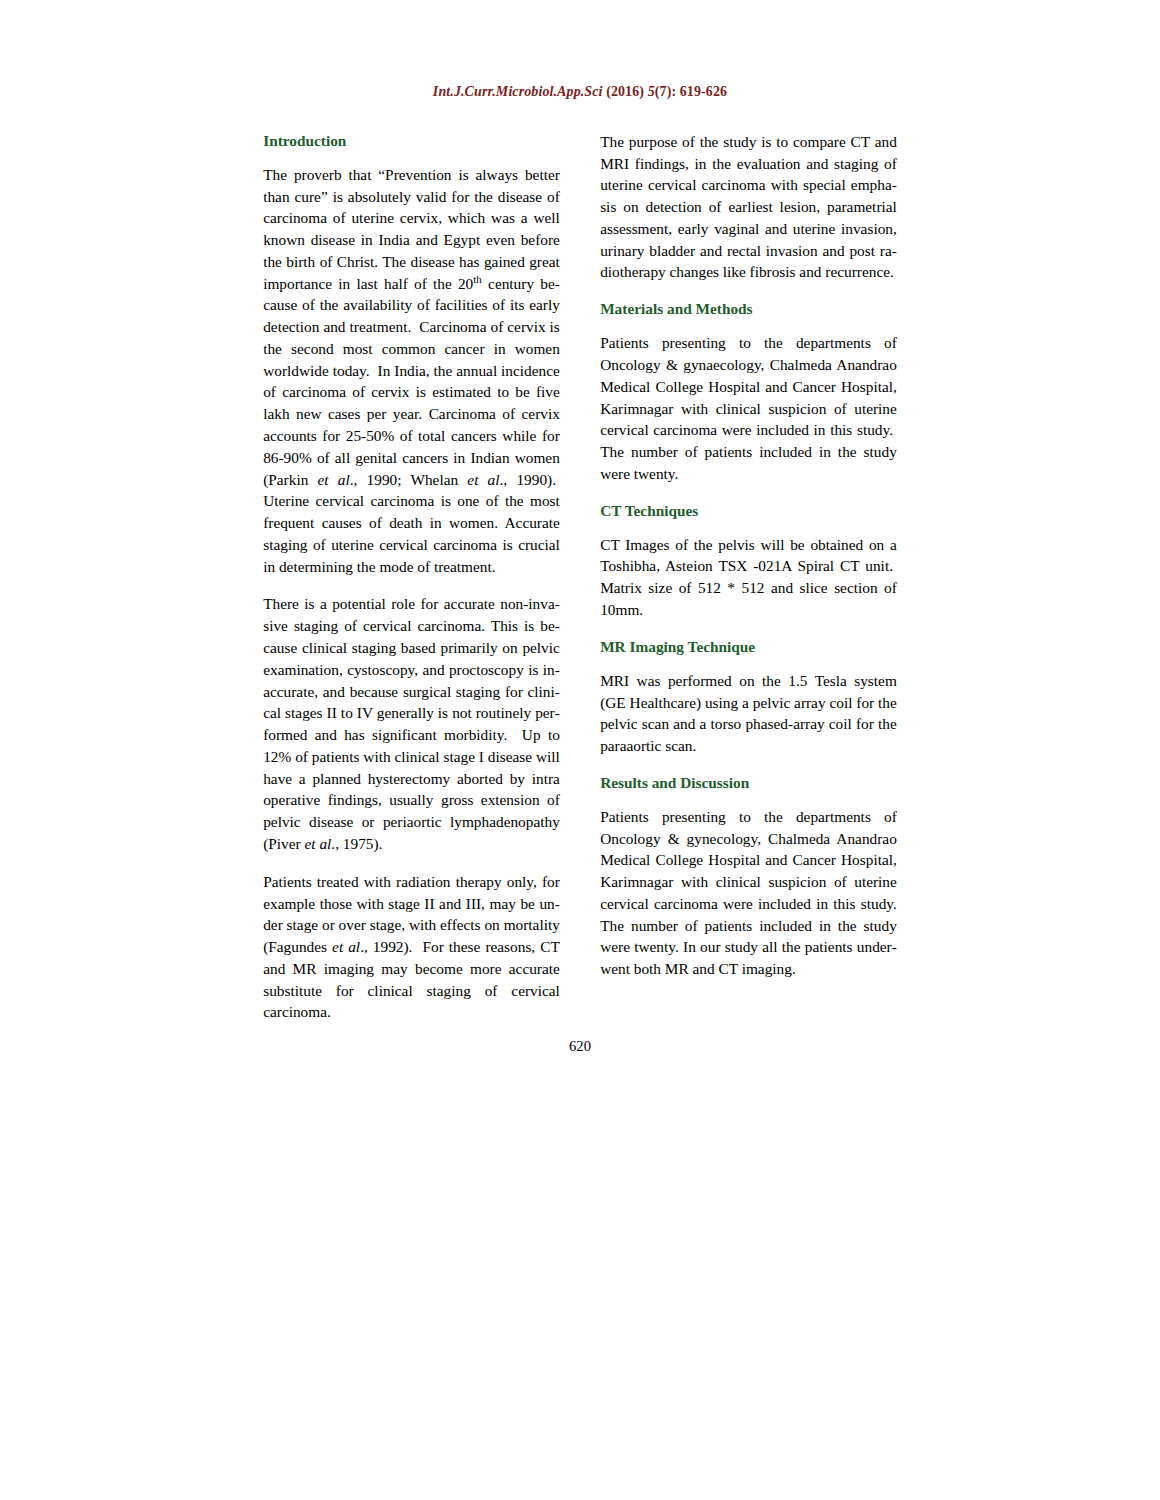Int.J.Curr.Microbiol.App.Sci (2016) 5(7): 619-626
Introduction
The proverb that “Prevention is always better than cure” is absolutely valid for the disease of carcinoma of uterine cervix, which was a well known disease in India and Egypt even before the birth of Christ. The disease has gained great importance in last half of the 20th century because of the availability of facilities of its early detection and treatment. Carcinoma of cervix is the second most common cancer in women worldwide today. In India, the annual incidence of carcinoma of cervix is estimated to be five lakh new cases per year. Carcinoma of cervix accounts for 25-50% of total cancers while for 86-90% of all genital cancers in Indian women (Parkin et al., 1990; Whelan et al., 1990). Uterine cervical carcinoma is one of the most frequent causes of death in women. Accurate staging of uterine cervical carcinoma is crucial in determining the mode of treatment.
There is a potential role for accurate non-invasive staging of cervical carcinoma. This is because clinical staging based primarily on pelvic examination, cystoscopy, and proctoscopy is inaccurate, and because surgical staging for clinical stages II to IV generally is not routinely performed and has significant morbidity. Up to 12% of patients with clinical stage I disease will have a planned hysterectomy aborted by intra operative findings, usually gross extension of pelvic disease or periaortic lymphadenopathy (Piver et al., 1975).
Patients treated with radiation therapy only, for example those with stage II and III, may be under stage or over stage, with effects on mortality (Fagundes et al., 1992). For these reasons, CT and MR imaging may become more accurate substitute for clinical staging of cervical carcinoma.
The purpose of the study is to compare CT and MRI findings, in the evaluation and staging of uterine cervical carcinoma with special emphasis on detection of earliest lesion, parametrial assessment, early vaginal and uterine invasion, urinary bladder and rectal invasion and post radiotherapy changes like fibrosis and recurrence.
Materials and Methods
Patients presenting to the departments of Oncology & gynaecology, Chalmeda Anandrao Medical College Hospital and Cancer Hospital, Karimnagar with clinical suspicion of uterine cervical carcinoma were included in this study. The number of patients included in the study were twenty.
CT Techniques
CT Images of the pelvis will be obtained on a Toshibha, Asteion TSX -021A Spiral CT unit. Matrix size of 512 * 512 and slice section of 10mm.
MR Imaging Technique
MRI was performed on the 1.5 Tesla system (GE Healthcare) using a pelvic array coil for the pelvic scan and a torso phased-array coil for the paraaortic scan.
Results and Discussion
Patients presenting to the departments of Oncology & gynecology, Chalmeda Anandrao Medical College Hospital and Cancer Hospital, Karimnagar with clinical suspicion of uterine cervical carcinoma were included in this study. The number of patients included in the study were twenty. In our study all the patients underwent both MR and CT imaging.
620